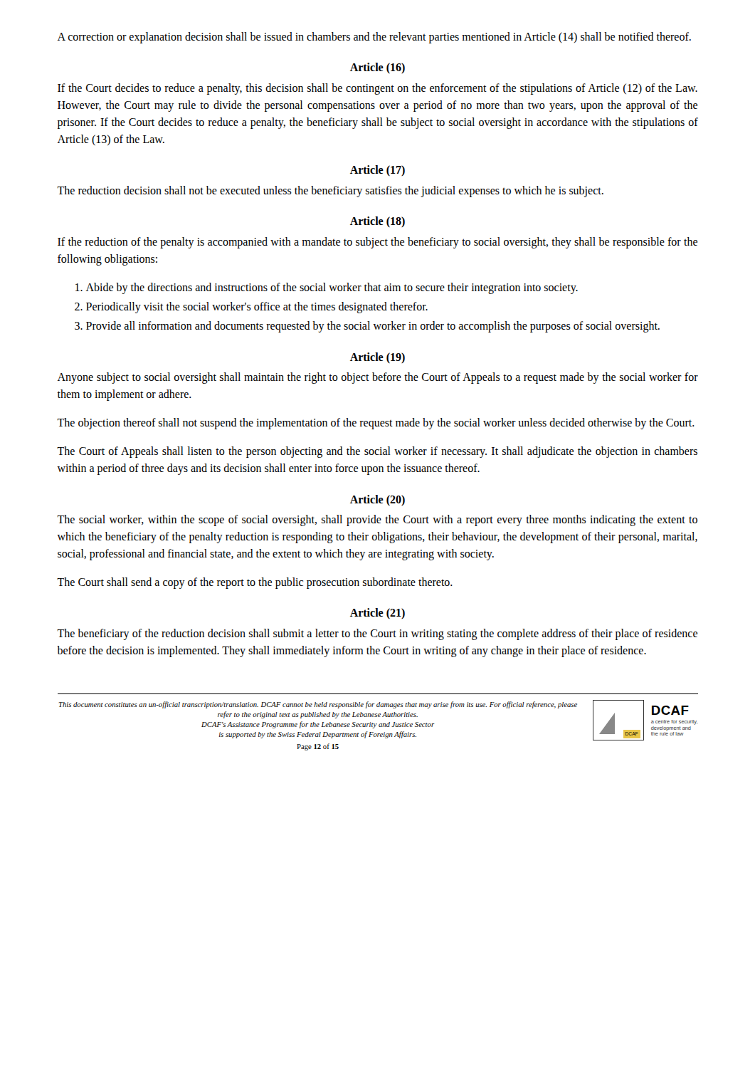A correction or explanation decision shall be issued in chambers and the relevant parties mentioned in Article (14) shall be notified thereof.
Article (16)
If the Court decides to reduce a penalty, this decision shall be contingent on the enforcement of the stipulations of Article (12) of the Law. However, the Court may rule to divide the personal compensations over a period of no more than two years, upon the approval of the prisoner. If the Court decides to reduce a penalty, the beneficiary shall be subject to social oversight in accordance with the stipulations of Article (13) of the Law.
Article (17)
The reduction decision shall not be executed unless the beneficiary satisfies the judicial expenses to which he is subject.
Article (18)
If the reduction of the penalty is accompanied with a mandate to subject the beneficiary to social oversight, they shall be responsible for the following obligations:
Abide by the directions and instructions of the social worker that aim to secure their integration into society.
Periodically visit the social worker's office at the times designated therefor.
Provide all information and documents requested by the social worker in order to accomplish the purposes of social oversight.
Article (19)
Anyone subject to social oversight shall maintain the right to object before the Court of Appeals to a request made by the social worker for them to implement or adhere.
The objection thereof shall not suspend the implementation of the request made by the social worker unless decided otherwise by the Court.
The Court of Appeals shall listen to the person objecting and the social worker if necessary. It shall adjudicate the objection in chambers within a period of three days and its decision shall enter into force upon the issuance thereof.
Article (20)
The social worker, within the scope of social oversight, shall provide the Court with a report every three months indicating the extent to which the beneficiary of the penalty reduction is responding to their obligations, their behaviour, the development of their personal, marital, social, professional and financial state, and the extent to which they are integrating with society.
The Court shall send a copy of the report to the public prosecution subordinate thereto.
Article (21)
The beneficiary of the reduction decision shall submit a letter to the Court in writing stating the complete address of their place of residence before the decision is implemented. They shall immediately inform the Court in writing of any change in their place of residence.
This document constitutes an un-official transcription/translation. DCAF cannot be held responsible for damages that may arise from its use. For official reference, please refer to the original text as published by the Lebanese Authorities.
DCAF's Assistance Programme for the Lebanese Security and Justice Sector
is supported by the Swiss Federal Department of Foreign Affairs.
Page 12 of 15
DCAF
a centre for security,
development and
the rule of law